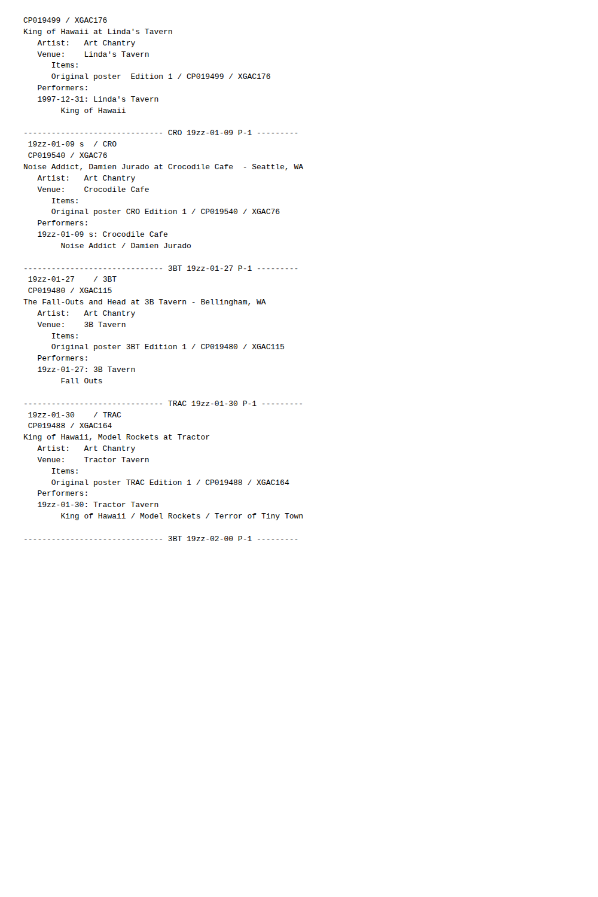CP019499 / XGAC176
King of Hawaii at Linda's Tavern
   Artist:   Art Chantry
   Venue:    Linda's Tavern
      Items:
      Original poster  Edition 1 / CP019499 / XGAC176
   Performers:
   1997-12-31: Linda's Tavern
        King of Hawaii

------------------------------ CRO 19zz-01-09 P-1 ---------
 19zz-01-09 s  / CRO
 CP019540 / XGAC76
Noise Addict, Damien Jurado at Crocodile Cafe  - Seattle, WA
   Artist:   Art Chantry
   Venue:    Crocodile Cafe
      Items:
      Original poster CRO Edition 1 / CP019540 / XGAC76
   Performers:
   19zz-01-09 s: Crocodile Cafe
        Noise Addict / Damien Jurado

------------------------------ 3BT 19zz-01-27 P-1 ---------
 19zz-01-27    / 3BT
 CP019480 / XGAC115
The Fall-Outs and Head at 3B Tavern - Bellingham, WA
   Artist:   Art Chantry
   Venue:    3B Tavern
      Items:
      Original poster 3BT Edition 1 / CP019480 / XGAC115
   Performers:
   19zz-01-27: 3B Tavern
        Fall Outs

------------------------------ TRAC 19zz-01-30 P-1 ---------
 19zz-01-30    / TRAC
 CP019488 / XGAC164
King of Hawaii, Model Rockets at Tractor
   Artist:   Art Chantry
   Venue:    Tractor Tavern
      Items:
      Original poster TRAC Edition 1 / CP019488 / XGAC164
   Performers:
   19zz-01-30: Tractor Tavern
        King of Hawaii / Model Rockets / Terror of Tiny Town

------------------------------ 3BT 19zz-02-00 P-1 ---------